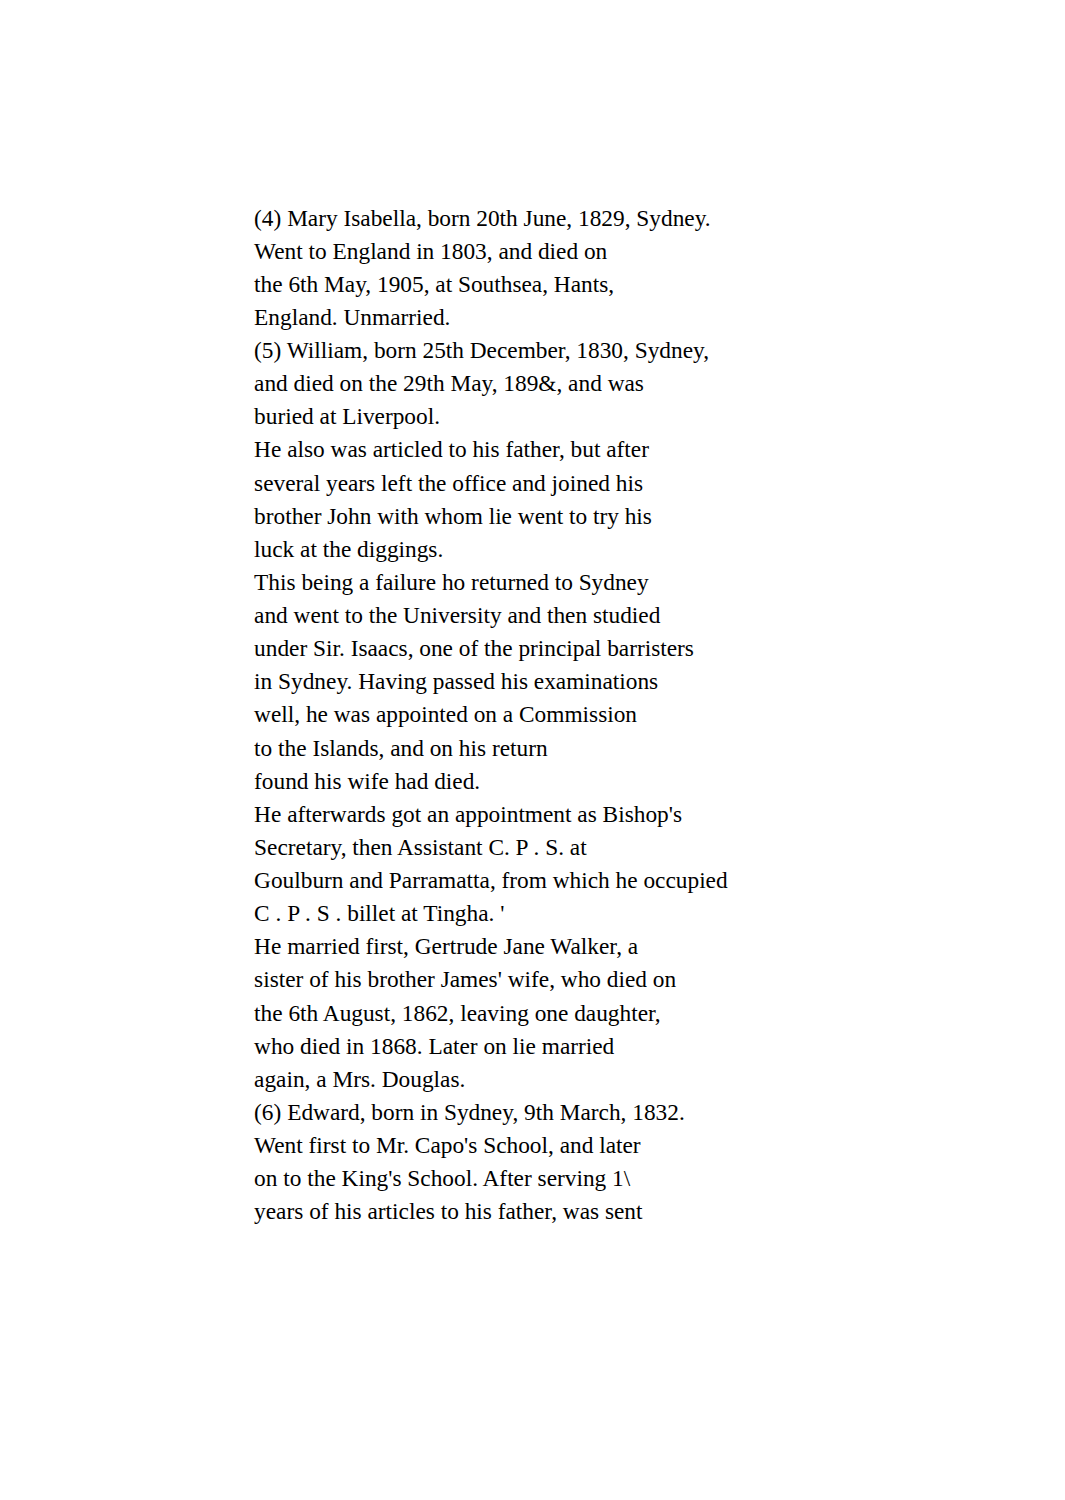(4) Mary Isabella, born 20th June, 1829, Sydney.
Went to England in 1803, and died on
the 6th May, 1905, at Southsea, Hants,
England. Unmarried.
(5) William, born 25th December, 1830, Sydney,
and died on the 29th May, 189&, and was
buried at Liverpool.
He also was articled to his father, but after
several years left the office and joined his
brother John with whom lie went to try his
luck at the diggings.
This being a failure ho returned to Sydney
and went to the University and then studied
under Sir. Isaacs, one of the principal barristers
in Sydney. Having passed his examinations
well, he was appointed on a Commission
to the Islands, and on his return
found his wife had died.
He afterwards got an appointment as Bishop's
Secretary, then Assistant C. P . S. at
Goulburn and Parramatta, from which he occupied
C . P . S . billet at Tingha. '
He married first, Gertrude Jane Walker, a
sister of his brother James' wife, who died on
the 6th August, 1862, leaving one daughter,
who died in 1868. Later on lie married
again, a Mrs. Douglas.
(6) Edward, born in Sydney, 9th March, 1832.
Went first to Mr. Capo's School, and later
on to the King's School. After serving 1\
years of his articles to his father, was sent